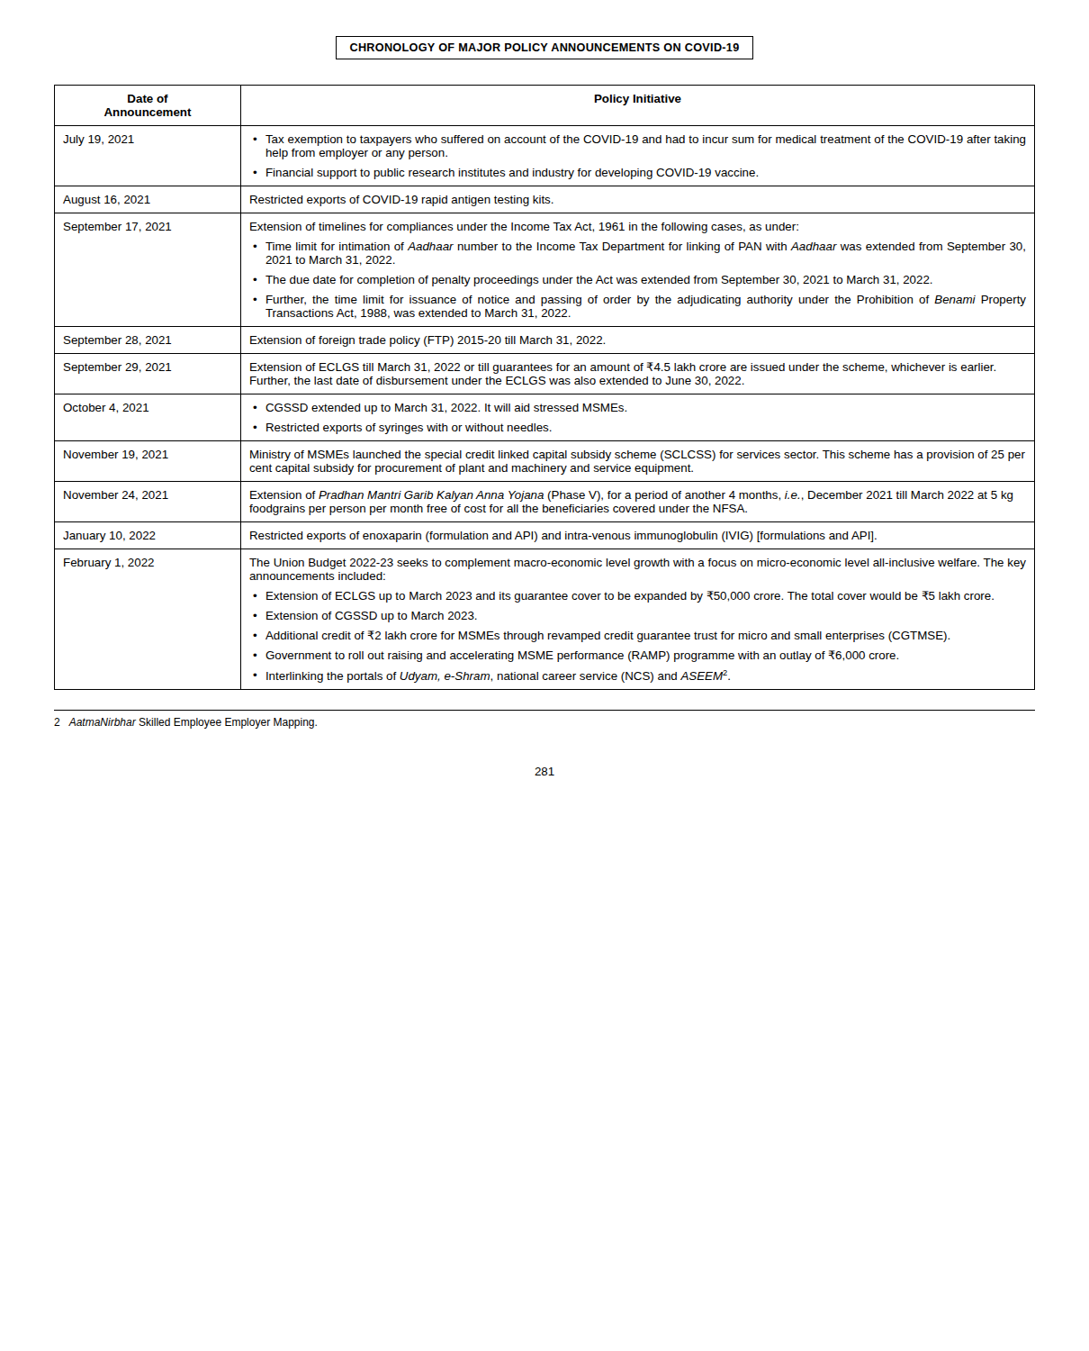CHRONOLOGY OF MAJOR POLICY ANNOUNCEMENTS ON COVID-19
| Date of Announcement | Policy Initiative |
| --- | --- |
| July 19, 2021 | Tax exemption to taxpayers who suffered on account of the COVID-19 and had to incur sum for medical treatment of the COVID-19 after taking help from employer or any person. Financial support to public research institutes and industry for developing COVID-19 vaccine. |
| August 16, 2021 | Restricted exports of COVID-19 rapid antigen testing kits. |
| September 17, 2021 | Extension of timelines for compliances under the Income Tax Act, 1961 in the following cases, as under: Time limit for intimation of Aadhaar number to the Income Tax Department for linking of PAN with Aadhaar was extended from September 30, 2021 to March 31, 2022. The due date for completion of penalty proceedings under the Act was extended from September 30, 2021 to March 31, 2022. Further, the time limit for issuance of notice and passing of order by the adjudicating authority under the Prohibition of Benami Property Transactions Act, 1988, was extended to March 31, 2022. |
| September 28, 2021 | Extension of foreign trade policy (FTP) 2015-20 till March 31, 2022. |
| September 29, 2021 | Extension of ECLGS till March 31, 2022 or till guarantees for an amount of ₹4.5 lakh crore are issued under the scheme, whichever is earlier. Further, the last date of disbursement under the ECLGS was also extended to June 30, 2022. |
| October 4, 2021 | CGSSD extended up to March 31, 2022. It will aid stressed MSMEs. Restricted exports of syringes with or without needles. |
| November 19, 2021 | Ministry of MSMEs launched the special credit linked capital subsidy scheme (SCLCSS) for services sector. This scheme has a provision of 25 per cent capital subsidy for procurement of plant and machinery and service equipment. |
| November 24, 2021 | Extension of Pradhan Mantri Garib Kalyan Anna Yojana (Phase V), for a period of another 4 months, i.e. , December 2021 till March 2022 at 5 kg foodgrains per person per month free of cost for all the beneficiaries covered under the NFSA. |
| January 10, 2022 | Restricted exports of enoxaparin (formulation and API) and intra-venous immunoglobulin (IVIG) [formulations and API]. |
| February 1, 2022 | The Union Budget 2022-23 seeks to complement macro-economic level growth with a focus on micro-economic level all-inclusive welfare. The key announcements included: Extension of ECLGS up to March 2023 and its guarantee cover to be expanded by ₹50,000 crore. The total cover would be ₹5 lakh crore. Extension of CGSSD up to March 2023. Additional credit of ₹2 lakh crore for MSMEs through revamped credit guarantee trust for micro and small enterprises (CGTMSE). Government to roll out raising and accelerating MSME performance (RAMP) programme with an outlay of ₹6,000 crore. Interlinking the portals of Udyam, e-Shram , national career service (NCS) and ASEEM 2 . |
2 AatmaNirbhar Skilled Employee Employer Mapping.
281